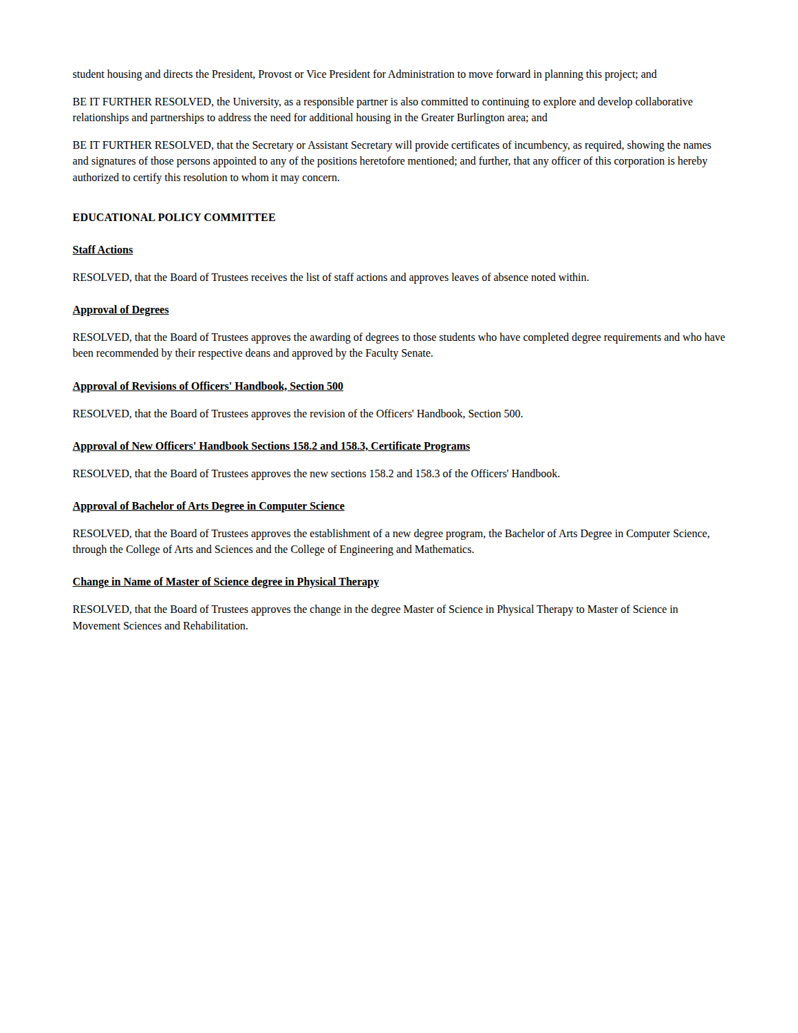student housing and directs the President, Provost or Vice President for Administration to move forward in planning this project; and
BE IT FURTHER RESOLVED, the University, as a responsible partner is also committed to continuing to explore and develop collaborative relationships and partnerships to address the need for additional housing in the Greater Burlington area; and
BE IT FURTHER RESOLVED, that the Secretary or Assistant Secretary will provide certificates of incumbency, as required, showing the names and signatures of those persons appointed to any of the positions heretofore mentioned; and further, that any officer of this corporation is hereby authorized to certify this resolution to whom it may concern.
EDUCATIONAL POLICY COMMITTEE
Staff Actions
RESOLVED, that the Board of Trustees receives the list of staff actions and approves leaves of absence noted within.
Approval of Degrees
RESOLVED, that the Board of Trustees approves the awarding of degrees to those students who have completed degree requirements and who have been recommended by their respective deans and approved by the Faculty Senate.
Approval of Revisions of Officers' Handbook, Section 500
RESOLVED, that the Board of Trustees approves the revision of the Officers' Handbook, Section 500.
Approval of New Officers' Handbook Sections 158.2 and 158.3, Certificate Programs
RESOLVED, that the Board of Trustees approves the new sections 158.2 and 158.3 of the Officers' Handbook.
Approval of Bachelor of Arts Degree in Computer Science
RESOLVED, that the Board of Trustees approves the establishment of a new degree program, the Bachelor of Arts Degree in Computer Science, through the College of Arts and Sciences and the College of Engineering and Mathematics.
Change in Name of Master of Science degree in Physical Therapy
RESOLVED, that the Board of Trustees approves the change in the degree Master of Science in Physical Therapy to Master of Science in Movement Sciences and Rehabilitation.